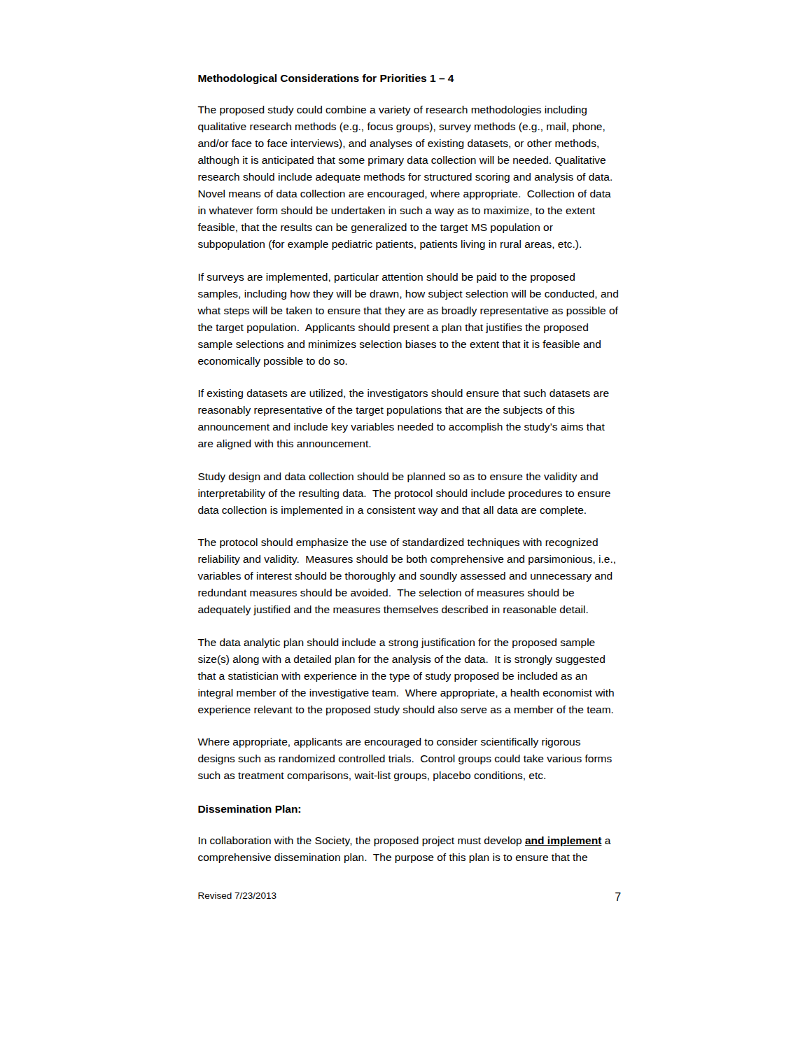Methodological Considerations for Priorities 1 – 4
The proposed study could combine a variety of research methodologies including qualitative research methods (e.g., focus groups), survey methods (e.g., mail, phone, and/or face to face interviews), and analyses of existing datasets, or other methods, although it is anticipated that some primary data collection will be needed. Qualitative research should include adequate methods for structured scoring and analysis of data. Novel means of data collection are encouraged, where appropriate. Collection of data in whatever form should be undertaken in such a way as to maximize, to the extent feasible, that the results can be generalized to the target MS population or subpopulation (for example pediatric patients, patients living in rural areas, etc.).
If surveys are implemented, particular attention should be paid to the proposed samples, including how they will be drawn, how subject selection will be conducted, and what steps will be taken to ensure that they are as broadly representative as possible of the target population. Applicants should present a plan that justifies the proposed sample selections and minimizes selection biases to the extent that it is feasible and economically possible to do so.
If existing datasets are utilized, the investigators should ensure that such datasets are reasonably representative of the target populations that are the subjects of this announcement and include key variables needed to accomplish the study’s aims that are aligned with this announcement.
Study design and data collection should be planned so as to ensure the validity and interpretability of the resulting data. The protocol should include procedures to ensure data collection is implemented in a consistent way and that all data are complete.
The protocol should emphasize the use of standardized techniques with recognized reliability and validity. Measures should be both comprehensive and parsimonious, i.e., variables of interest should be thoroughly and soundly assessed and unnecessary and redundant measures should be avoided. The selection of measures should be adequately justified and the measures themselves described in reasonable detail.
The data analytic plan should include a strong justification for the proposed sample size(s) along with a detailed plan for the analysis of the data. It is strongly suggested that a statistician with experience in the type of study proposed be included as an integral member of the investigative team. Where appropriate, a health economist with experience relevant to the proposed study should also serve as a member of the team.
Where appropriate, applicants are encouraged to consider scientifically rigorous designs such as randomized controlled trials. Control groups could take various forms such as treatment comparisons, wait-list groups, placebo conditions, etc.
Dissemination Plan:
In collaboration with the Society, the proposed project must develop and implement a comprehensive dissemination plan. The purpose of this plan is to ensure that the
Revised 7/23/2013 7